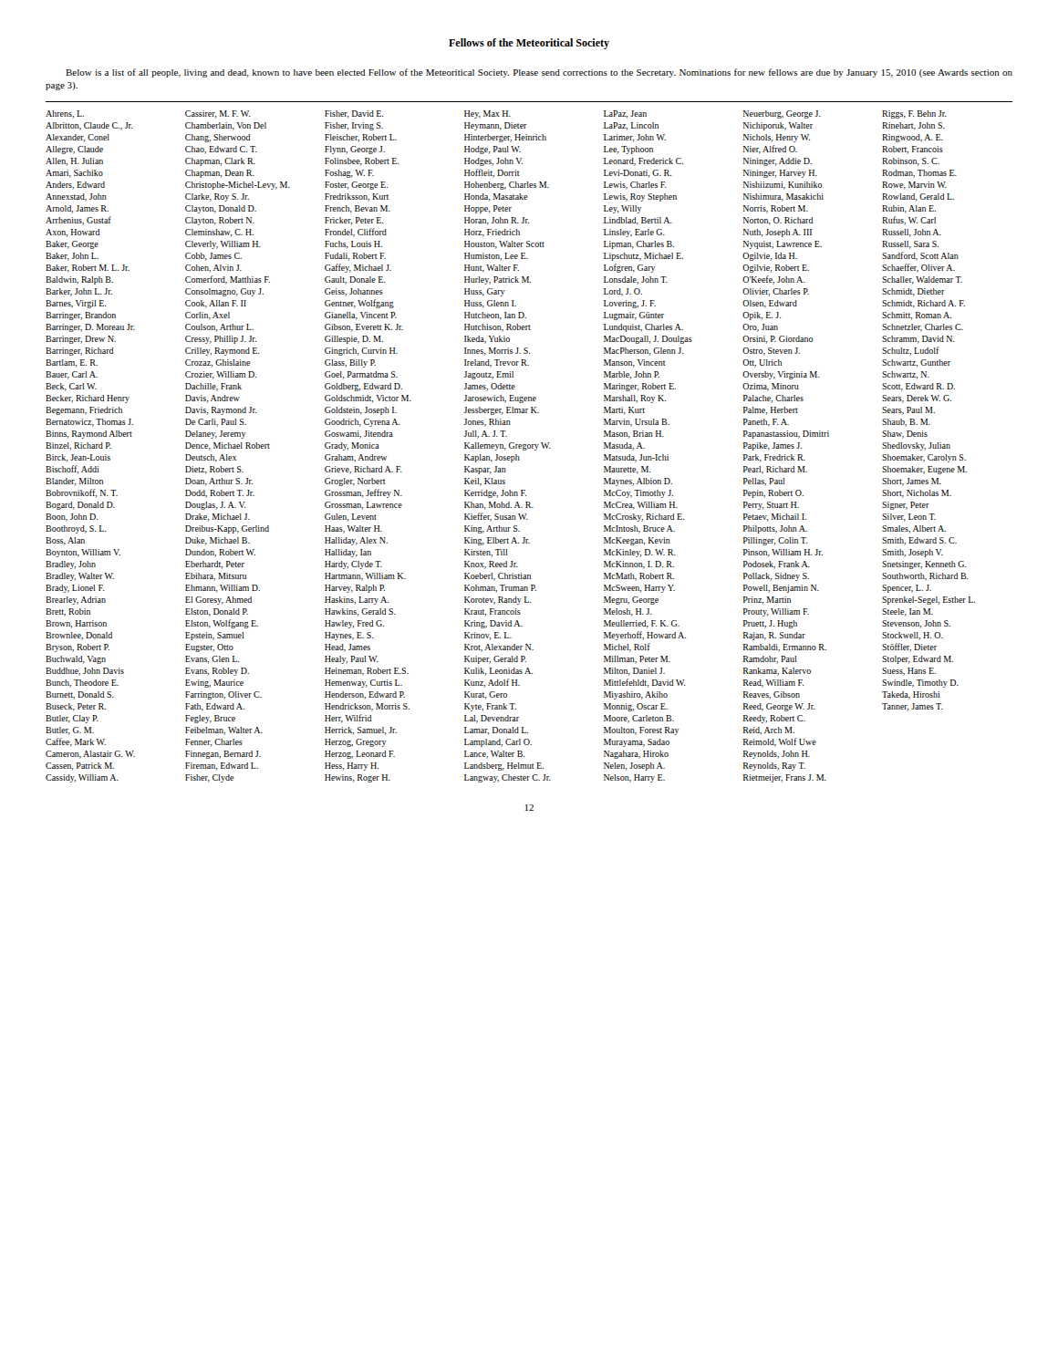Fellows of the Meteoritical Society
Below is a list of all people, living and dead, known to have been elected Fellow of the Meteoritical Society. Please send corrections to the Secretary. Nominations for new fellows are due by January 15, 2010 (see Awards section on page 3).
Ahrens, L.
Albritton, Claude C., Jr.
Alexander, Conel
Allegre, Claude
Allen, H. Julian
Amari, Sachiko
Anders, Edward
Annexstad, John
Arnold, James R.
Arrhenius, Gustaf
Axon, Howard
Baker, George
Baker, John L.
Baker, Robert M. L. Jr.
Baldwin, Ralph B.
Barker, John L. Jr.
Barnes, Virgil E.
Barringer, Brandon
Barringer, D. Moreau Jr.
Barringer, Drew N.
Barringer, Richard
Bartlam, E. R.
Bauer, Carl A.
Beck, Carl W.
Becker, Richard Henry
Begemann, Friedrich
Bernatowicz, Thomas J.
Binns, Raymond Albert
Binzel, Richard P.
Birck, Jean-Louis
Bischoff, Addi
Blander, Milton
Bobrovnikoff, N. T.
Bogard, Donald D.
Boon, John D.
Boothroyd, S. L.
Boss, Alan
Boynton, William V.
Bradley, John
Bradley, Walter W.
Brady, Lionel F.
Brearley, Adrian
Brett, Robin
Brown, Harrison
Brownlee, Donald
Bryson, Robert P.
Buchwald, Vagn
Buddhue, John Davis
Bunch, Theodore E.
Burnett, Donald S.
Buseck, Peter R.
Butler, Clay P.
Butler, G. M.
Caffee, Mark W.
Cameron, Alastair G. W.
Cassen, Patrick M.
Cassidy, William A.
Cassirer, M. F. W.
Chamberlain, Von Del
Chang, Sherwood
Chao, Edward C. T.
Chapman, Clark R.
Chapman, Dean R.
Christophe-Michel-Levy, M.
Clarke, Roy S. Jr.
Clayton, Donald D.
Clayton, Robert N.
Cleminshaw, C. H.
Cleverly, William H.
Cobb, James C.
Cohen, Alvin J.
Comerford, Matthias F.
Consolmagno, Guy J.
Cook, Allan F. II
Corlin, Axel
Coulson, Arthur L.
Cressy, Phillip J. Jr.
Crilley, Raymond E.
Crozaz, Ghislaine
Crozier, William D.
Dachille, Frank
Davis, Andrew
Davis, Raymond Jr.
De Carli, Paul S.
Delaney, Jeremy
Dence, Michael Robert
Deutsch, Alex
Dietz, Robert S.
Doan, Arthur S. Jr.
Dodd, Robert T. Jr.
Douglas, J. A. V.
Drake, Michael J.
Dreibus-Kapp, Gerlind
Duke, Michael B.
Dundon, Robert W.
Eberhardt, Peter
Ebihara, Mitsuru
Ehmann, William D.
El Goresy, Ahmed
Elston, Donald P.
Elston, Wolfgang E.
Epstein, Samuel
Eugster, Otto
Evans, Glen L.
Evans, Robley D.
Ewing, Maurice
Farrington, Oliver C.
Fath, Edward A.
Fegley, Bruce
Feibelman, Walter A.
Fenner, Charles
Finnegan, Bernard J.
Fireman, Edward L.
Fisher, Clyde
Fisher, David E.
Fisher, Irving S.
Fleischer, Robert L.
Flynn, George J.
Folinsbee, Robert E.
Foshag, W. F.
Foster, George E.
Fredriksson, Kurt
French, Bevan M.
Fricker, Peter E.
Frondel, Clifford
Fuchs, Louis H.
Fudali, Robert F.
Gaffey, Michael J.
Gault, Donale E.
Geiss, Johannes
Gentner, Wolfgang
Gianella, Vincent P.
Gibson, Everett K. Jr.
Gillespie, D. M.
Gingrich, Curvin H.
Glass, Billy P.
Goel, Parmatdma S.
Goldberg, Edward D.
Goldschmidt, Victor M.
Goldstein, Joseph I.
Goodrich, Cyrena A.
Goswami, Jitendra
Grady, Monica
Graham, Andrew
Grieve, Richard A. F.
Grogler, Norbert
Grossman, Jeffrey N.
Grossman, Lawrence
Gulen, Levent
Haas, Walter H.
Halliday, Alex N.
Halliday, Ian
Hardy, Clyde T.
Hartmann, William K.
Harvey, Ralph P.
Haskins, Larry A.
Hawkins, Gerald S.
Hawley, Fred G.
Haynes, E. S.
Head, James
Healy, Paul W.
Heineman, Robert E.S.
Hemenway, Curtis L.
Henderson, Edward P.
Hendrickson, Morris S.
Herr, Wilfrid
Herrick, Samuel, Jr.
Herzog, Gregory
Herzog, Leonard F.
Hess, Harry H.
Hewins, Roger H.
Hey, Max H.
Heymann, Dieter
Hinterberger, Heinrich
Hodge, Paul W.
Hodges, John V.
Hoffleit, Dorrit
Hohenberg, Charles M.
Honda, Masatake
Hoppe, Peter
Horan, John R. Jr.
Horz, Friedrich
Houston, Walter Scott
Humiston, Lee E.
Hunt, Walter F.
Hurley, Patrick M.
Huss, Gary
Huss, Glenn I.
Hutcheon, Ian D.
Hutchison, Robert
Ikeda, Yukio
Innes, Morris J. S.
Ireland, Trevor R.
Jagoutz, Emil
James, Odette
Jarosewich, Eugene
Jessberger, Elmar K.
Jones, Rhian
Jull, A. J. T.
Kallemeyn, Gregory W.
Kaplan, Joseph
Kaspar, Jan
Keil, Klaus
Kerridge, John F.
Khan, Mohd. A. R.
Kieffer, Susan W.
King, Arthur S.
King, Elbert A. Jr.
Kirsten, Till
Knox, Reed Jr.
Koeberl, Christian
Kohman, Truman P.
Korotev, Randy L.
Kraut, Francois
Kring, David A.
Krinov, E. L.
Krot, Alexander N.
Kuiper, Gerald P.
Kulik, Leonidas A.
Kunz, Adolf H.
Kurat, Gero
Kyte, Frank T.
Lal, Devendrar
Lamar, Donald L.
Lampland, Carl O.
Lance, Walter B.
Landsberg, Helmut E.
Langway, Chester C. Jr.
LaPaz, Jean
LaPaz, Lincoln
Larimer, John W.
Lee, Typhoon
Leonard, Frederick C.
Levi-Donati, G. R.
Lewis, Charles F.
Lewis, Roy Stephen
Ley, Willy
Lindblad, Bertil A.
Linsley, Earle G.
Lipman, Charles B.
Lipschutz, Michael E.
Lofgren, Gary
Lonsdale, John T.
Lord, J. O.
Lovering, J. F.
Lugmair, Günter
Lundquist, Charles A.
MacDougall, J. Doulgas
MacPherson, Glenn J.
Manson, Vincent
Marble, John P.
Maringer, Robert E.
Marshall, Roy K.
Marti, Kurt
Marvin, Ursula B.
Mason, Brian H.
Masuda, A.
Matsuda, Jun-Ichi
Maurette, M.
Maynes, Albion D.
McCoy, Timothy J.
McCrea, William H.
McCrosky, Richard E.
McIntosh, Bruce A.
McKeegan, Kevin
McKinley, D. W. R.
McKinnon, I. D. R.
McMath, Robert R.
McSween, Harry Y.
Megru, George
Melosh, H. J.
Meullerried, F. K. G.
Meyerhoff, Howard A.
Michel, Rolf
Millman, Peter M.
Milton, Daniel J.
Mittlefehldt, David W.
Miyashiro, Akiho
Monnig, Oscar E.
Moore, Carleton B.
Moulton, Forest Ray
Murayama, Sadao
Nagahara, Hiroko
Nelen, Joseph A.
Nelson, Harry E.
Neuerburg, George J.
Nichiporuk, Walter
Nichols, Henry W.
Nier, Alfred O.
Nininger, Addie D.
Nininger, Harvey H.
Nishiizumi, Kunihiko
Nishimura, Masakichi
Norris, Robert M.
Norton, O. Richard
Nuth, Joseph A. III
Nyquist, Lawrence E.
Ogilvie, Ida H.
Ogilvie, Robert E.
O'Keefe, John A.
Olivier, Charles P.
Olsen, Edward
Opik, E. J.
Oro, Juan
Orsini, P. Giordano
Ostro, Steven J.
Ott, Ulrich
Oversby, Virginia M.
Ozima, Minoru
Palache, Charles
Palme, Herbert
Paneth, F. A.
Papanastassiou, Dimitri
Papike, James J.
Park, Fredrick R.
Pearl, Richard M.
Pellas, Paul
Pepin, Robert O.
Perry, Stuart H.
Petaev, Michail I.
Philpotts, John A.
Pillinger, Colin T.
Pinson, William H. Jr.
Podosek, Frank A.
Pollack, Sidney S.
Powell, Benjamin N.
Prinz, Martin
Prouty, William F.
Pruett, J. Hugh
Rajan, R. Sundar
Rambaldi, Ermanno R.
Ramdohr, Paul
Rankama, Kalervo
Read, William F.
Reaves, Gibson
Reed, George W. Jr.
Reedy, Robert C.
Reid, Arch M.
Reimold, Wolf Uwe
Reynolds, John H.
Reynolds, Ray T.
Rietmeijer, Frans J. M.
Riggs, F. Behn Jr.
Rinehart, John S.
Ringwood, A. E.
Robert, Francois
Robinson, S. C.
Rodman, Thomas E.
Rowe, Marvin W.
Rowland, Gerald L.
Rubin, Alan E.
Rufus, W. Carl
Russell, John A.
Russell, Sara S.
Sandford, Scott Alan
Schaeffer, Oliver A.
Schaller, Waldemar T.
Schmidt, Diether
Schmidt, Richard A. F.
Schmitt, Roman A.
Schnetzler, Charles C.
Schramm, David N.
Schultz, Ludolf
Schwartz, Gunther
Schwartz, N.
Scott, Edward R. D.
Sears, Derek W. G.
Sears, Paul M.
Shaub, B. M.
Shaw, Denis
Shedlovsky, Julian
Shoemaker, Carolyn S.
Shoemaker, Eugene M.
Short, James M.
Short, Nicholas M.
Signer, Peter
Silver, Leon T.
Smales, Albert A.
Smith, Edward S. C.
Smith, Joseph V.
Snetsinger, Kenneth G.
Southworth, Richard B.
Spencer, L. J.
Sprenkel-Segel, Esther L.
Steele, Ian M.
Stevenson, John S.
Stockwell, H. O.
Stöffler, Dieter
Stolper, Edward M.
Suess, Hans E.
Swindle, Timothy D.
Takeda, Hiroshi
Tanner, James T.
12